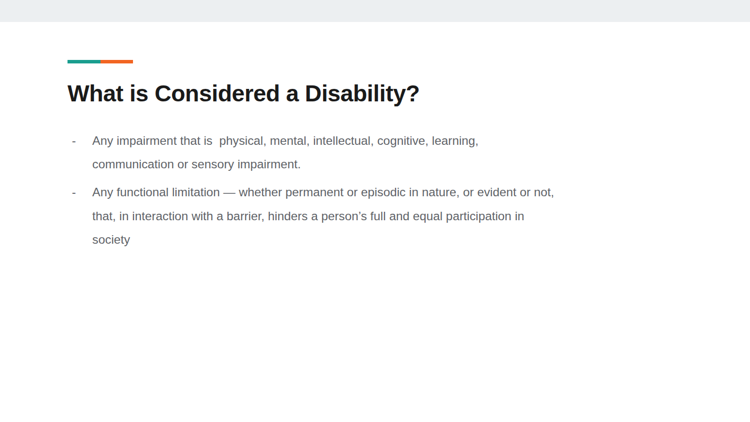What is Considered a Disability?
Any impairment that is physical, mental, intellectual, cognitive, learning, communication or sensory impairment.
Any functional limitation — whether permanent or episodic in nature, or evident or not, that, in interaction with a barrier, hinders a person’s full and equal participation in society